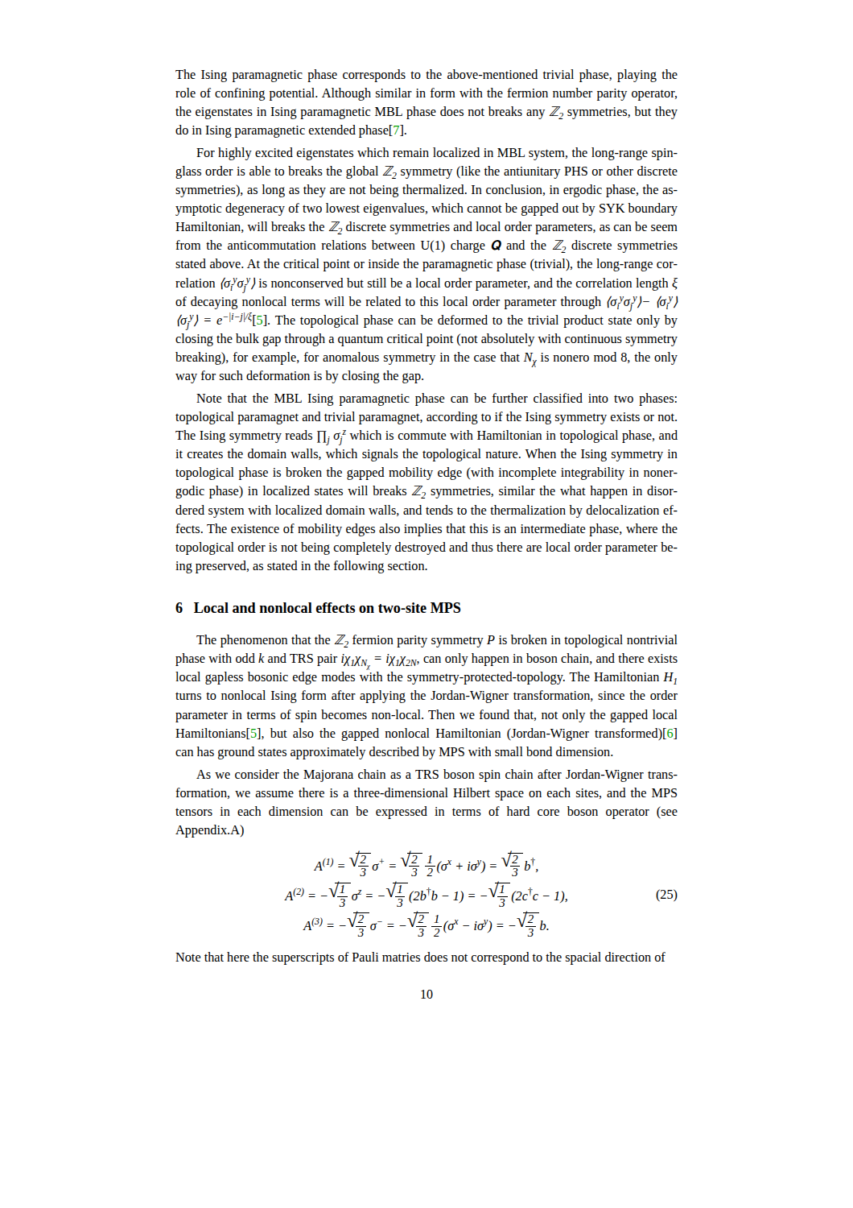The Ising paramagnetic phase corresponds to the above-mentioned trivial phase, playing the role of confining potential. Although similar in form with the fermion number parity operator, the eigenstates in Ising paramagnetic MBL phase does not breaks any ℤ2 symmetries, but they do in Ising paramagnetic extended phase[7].
For highly excited eigenstates which remain localized in MBL system, the long-range spin-glass order is able to breaks the global ℤ2 symmetry (like the antiunitary PHS or other discrete symmetries), as long as they are not being thermalized. In conclusion, in ergodic phase, the asymptotic degeneracy of two lowest eigenvalues, which cannot be gapped out by SYK boundary Hamiltonian, will breaks the ℤ2 discrete symmetries and local order parameters, as can be seem from the anticommutation relations between U(1) charge 𝐐 and the ℤ2 discrete symmetries stated above. At the critical point or inside the paramagnetic phase (trivial), the long-range correlation ⟨σiyσjy⟩ is nonconserved but still be a local order parameter, and the correlation length ξ of decaying nonlocal terms will be related to this local order parameter through ⟨σiyσjy⟩− ⟨σiy⟩⟨σjy⟩ = e−|i−j|/ξ[5]. The topological phase can be deformed to the trivial product state only by closing the bulk gap through a quantum critical point (not absolutely with continuous symmetry breaking), for example, for anomalous symmetry in the case that Nχ is nonero mod 8, the only way for such deformation is by closing the gap.
Note that the MBL Ising paramagnetic phase can be further classified into two phases: topological paramagnet and trivial paramagnet, according to if the Ising symmetry exists or not. The Ising symmetry reads ∏j σjz which is commute with Hamiltonian in topological phase, and it creates the domain walls, which signals the topological nature. When the Ising symmetry in topological phase is broken the gapped mobility edge (with incomplete integrability in nonergodic phase) in localized states will breaks ℤ2 symmetries, similar the what happen in disordered system with localized domain walls, and tends to the thermalization by delocalization effects. The existence of mobility edges also implies that this is an intermediate phase, where the topological order is not being completely destroyed and thus there are local order parameter being preserved, as stated in the following section.
6 Local and nonlocal effects on two-site MPS
The phenomenon that the ℤ2 fermion parity symmetry P is broken in topological nontrivial phase with odd k and TRS pair iχ1χNχ = iχ1χ2N, can only happen in boson chain, and there exists local gapless bosonic edge modes with the symmetry-protected-topology. The Hamiltonian H1 turns to nonlocal Ising form after applying the Jordan-Wigner transformation, since the order parameter in terms of spin becomes non-local. Then we found that, not only the gapped local Hamiltonians[5], but also the gapped nonlocal Hamiltonian (Jordan-Wigner transformed)[6] can has ground states approximately described by MPS with small bond dimension.
As we consider the Majorana chain as a TRS boson spin chain after Jordan-Wigner transformation, we assume there is a three-dimensional Hilbert space on each sites, and the MPS tensors in each dimension can be expressed in terms of hard core boson operator (see Appendix.A)
A(1) = 23σ+ = 2312(σx + iσy) = 23b†,
A(2) = −13σz = −13(2b†b − 1) = −13(2c†c − 1), (25)
A(3) = −23σ− = −2312(σx − iσy) = −23b.
Note that here the superscripts of Pauli matries does not correspond to the spacial direction of
10